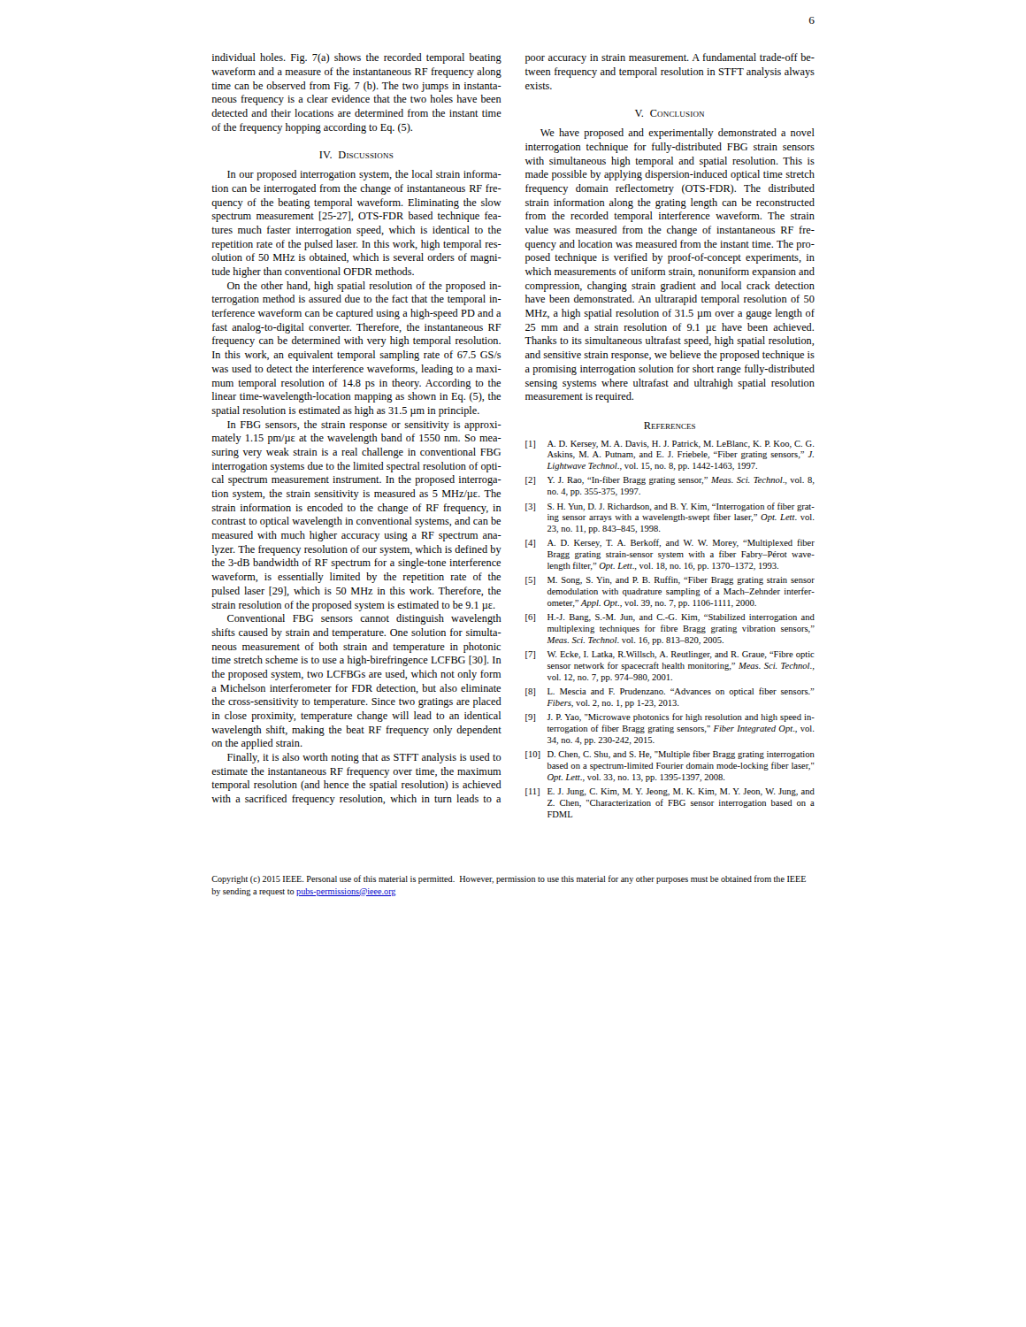6
individual holes. Fig. 7(a) shows the recorded temporal beating waveform and a measure of the instantaneous RF frequency along time can be observed from Fig. 7 (b). The two jumps in instantaneous frequency is a clear evidence that the two holes have been detected and their locations are determined from the instant time of the frequency hopping according to Eq. (5).
IV. Discussions
In our proposed interrogation system, the local strain information can be interrogated from the change of instantaneous RF frequency of the beating temporal waveform. Eliminating the slow spectrum measurement [25-27], OTS-FDR based technique features much faster interrogation speed, which is identical to the repetition rate of the pulsed laser. In this work, high temporal resolution of 50 MHz is obtained, which is several orders of magnitude higher than conventional OFDR methods.
On the other hand, high spatial resolution of the proposed interrogation method is assured due to the fact that the temporal interference waveform can be captured using a high-speed PD and a fast analog-to-digital converter. Therefore, the instantaneous RF frequency can be determined with very high temporal resolution. In this work, an equivalent temporal sampling rate of 67.5 GS/s was used to detect the interference waveforms, leading to a maximum temporal resolution of 14.8 ps in theory. According to the linear time-wavelength-location mapping as shown in Eq. (5), the spatial resolution is estimated as high as 31.5 µm in principle.
In FBG sensors, the strain response or sensitivity is approximately 1.15 pm/µε at the wavelength band of 1550 nm. So measuring very weak strain is a real challenge in conventional FBG interrogation systems due to the limited spectral resolution of optical spectrum measurement instrument. In the proposed interrogation system, the strain sensitivity is measured as 5 MHz/µε. The strain information is encoded to the change of RF frequency, in contrast to optical wavelength in conventional systems, and can be measured with much higher accuracy using a RF spectrum analyzer. The frequency resolution of our system, which is defined by the 3-dB bandwidth of RF spectrum for a single-tone interference waveform, is essentially limited by the repetition rate of the pulsed laser [29], which is 50 MHz in this work. Therefore, the strain resolution of the proposed system is estimated to be 9.1 µε.
Conventional FBG sensors cannot distinguish wavelength shifts caused by strain and temperature. One solution for simultaneous measurement of both strain and temperature in photonic time stretch scheme is to use a high-birefringence LCFBG [30]. In the proposed system, two LCFBGs are used, which not only form a Michelson interferometer for FDR detection, but also eliminate the cross-sensitivity to temperature. Since two gratings are placed in close proximity, temperature change will lead to an identical wavelength shift, making the beat RF frequency only dependent on the applied strain.
Finally, it is also worth noting that as STFT analysis is used to estimate the instantaneous RF frequency over time, the maximum temporal resolution (and hence the spatial resolution) is achieved with a sacrificed frequency resolution, which in turn leads to a poor accuracy in strain measurement. A fundamental trade-off between frequency and temporal resolution in STFT analysis always exists.
V. Conclusion
We have proposed and experimentally demonstrated a novel interrogation technique for fully-distributed FBG strain sensors with simultaneous high temporal and spatial resolution. This is made possible by applying dispersion-induced optical time stretch frequency domain reflectometry (OTS-FDR). The distributed strain information along the grating length can be reconstructed from the recorded temporal interference waveform. The strain value was measured from the change of instantaneous RF frequency and location was measured from the instant time. The proposed technique is verified by proof-of-concept experiments, in which measurements of uniform strain, nonuniform expansion and compression, changing strain gradient and local crack detection have been demonstrated. An ultrarapid temporal resolution of 50 MHz, a high spatial resolution of 31.5 µm over a gauge length of 25 mm and a strain resolution of 9.1 µε have been achieved. Thanks to its simultaneous ultrafast speed, high spatial resolution, and sensitive strain response, we believe the proposed technique is a promising interrogation solution for short range fully-distributed sensing systems where ultrafast and ultrahigh spatial resolution measurement is required.
References
[1] A. D. Kersey, M. A. Davis, H. J. Patrick, M. LeBlanc, K. P. Koo, C. G. Askins, M. A. Putnam, and E. J. Friebele, “Fiber grating sensors,” J. Lightwave Technol., vol. 15, no. 8, pp. 1442-1463, 1997.
[2] Y. J. Rao, “In-fiber Bragg grating sensor,” Meas. Sci. Technol., vol. 8, no. 4, pp. 355-375, 1997.
[3] S. H. Yun, D. J. Richardson, and B. Y. Kim, “Interrogation of fiber grating sensor arrays with a wavelength-swept fiber laser,” Opt. Lett. vol. 23, no. 11, pp. 843–845, 1998.
[4] A. D. Kersey, T. A. Berkoff, and W. W. Morey, “Multiplexed fiber Bragg grating strain-sensor system with a fiber Fabry–Pérot wavelength filter,” Opt. Lett., vol. 18, no. 16, pp. 1370–1372, 1993.
[5] M. Song, S. Yin, and P. B. Ruffin, “Fiber Bragg grating strain sensor demodulation with quadrature sampling of a Mach–Zehnder interferometer,” Appl. Opt., vol. 39, no. 7, pp. 1106-1111, 2000.
[6] H.-J. Bang, S.-M. Jun, and C.-G. Kim, “Stabilized interrogation and multiplexing techniques for fibre Bragg grating vibration sensors,” Meas. Sci. Technol. vol. 16, pp. 813–820, 2005.
[7] W. Ecke, I. Latka, R.Willsch, A. Reutlinger, and R. Graue, “Fibre optic sensor network for spacecraft health monitoring,” Meas. Sci. Technol., vol. 12, no. 7, pp. 974–980, 2001.
[8] L. Mescia and F. Prudenzano. “Advances on optical fiber sensors.” Fibers, vol. 2, no. 1, pp 1-23, 2013.
[9] J. P. Yao, "Microwave photonics for high resolution and high speed interrogation of fiber Bragg grating sensors," Fiber Integrated Opt., vol. 34, no. 4, pp. 230-242, 2015.
[10] D. Chen, C. Shu, and S. He, "Multiple fiber Bragg grating interrogation based on a spectrum-limited Fourier domain mode-locking fiber laser," Opt. Lett., vol. 33, no. 13, pp. 1395-1397, 2008.
[11] E. J. Jung, C. Kim, M. Y. Jeong, M. K. Kim, M. Y. Jeon, W. Jung, and Z. Chen, "Characterization of FBG sensor interrogation based on a FDML
Copyright (c) 2015 IEEE. Personal use of this material is permitted. However, permission to use this material for any other purposes must be obtained from the IEEE by sending a request to pubs-permissions@ieee.org